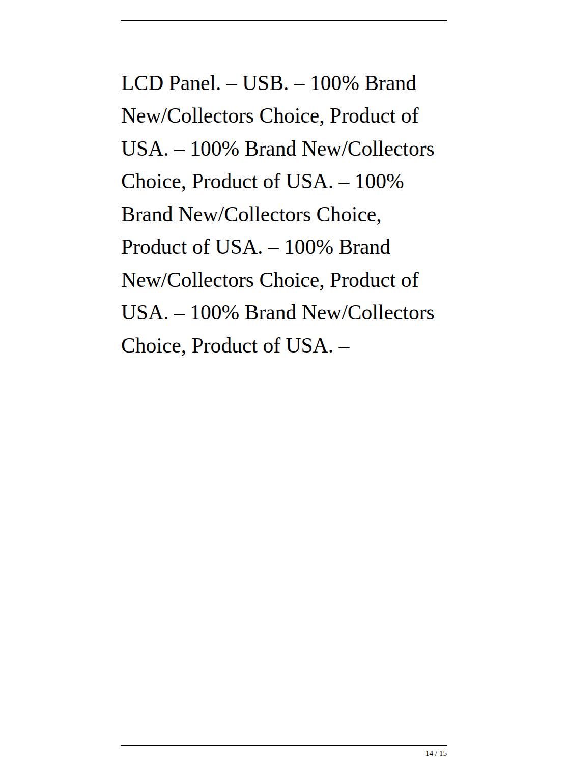LCD Panel. – USB. – 100% Brand New/Collectors Choice, Product of USA. – 100% Brand New/Collectors Choice, Product of USA. – 100% Brand New/Collectors Choice, Product of USA. – 100% Brand New/Collectors Choice, Product of USA. – 100% Brand New/Collectors Choice, Product of USA. –
14 / 15